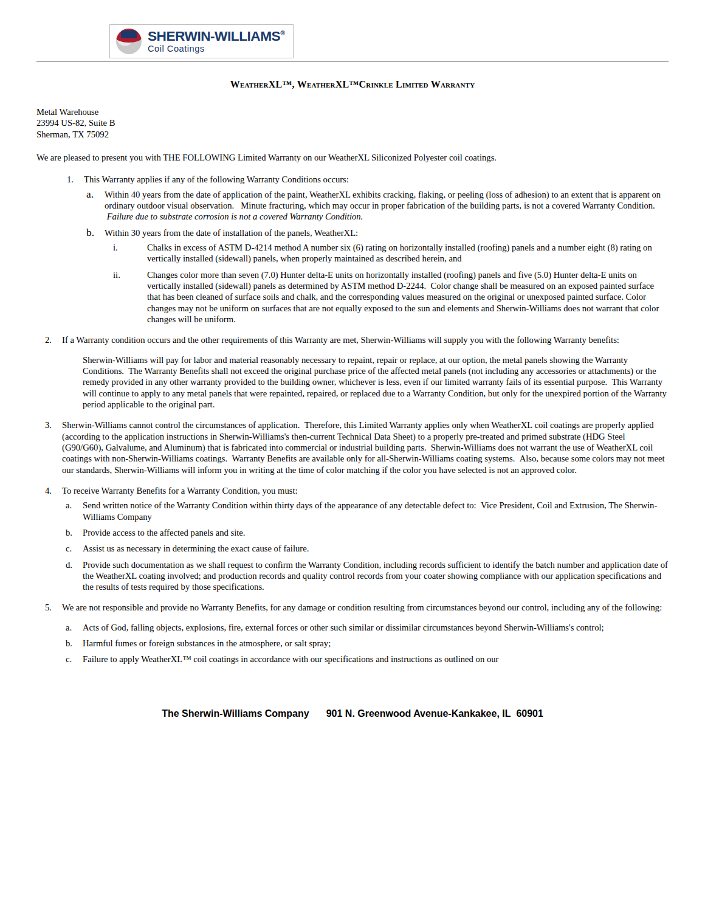SHERWIN-WILLIAMS®
Coil Coatings
Weather XL™, Weather XL™Crinkle Limited Warranty
Metal Warehouse
23994 US-82, Suite B
Sherman, TX 75092
We are pleased to present you with THE FOLLOWING Limited Warranty on our WeatherXL Siliconized Polyester coil coatings.
This Warranty applies if any of the following Warranty Conditions occurs:
Within 40 years from the date of application of the paint, WeatherXL exhibits cracking, flaking, or peeling (loss of adhesion) to an extent that is apparent on ordinary outdoor visual observation. Minute fracturing, which may occur in proper fabrication of the building parts, is not a covered Warranty Condition. Failure due to substrate corrosion is not a covered Warranty Condition.
Within 30 years from the date of installation of the panels, WeatherXL:
Chalks in excess of ASTM D-4214 method A number six (6) rating on horizontally installed (roofing) panels and a number eight (8) rating on vertically installed (sidewall) panels, when properly maintained as described herein, and
Changes color more than seven (7.0) Hunter delta-E units on horizontally installed (roofing) panels and five (5.0) Hunter delta-E units on vertically installed (sidewall) panels as determined by ASTM method D-2244. Color change shall be measured on an exposed painted surface that has been cleaned of surface soils and chalk, and the corresponding values measured on the original or unexposed painted surface. Color changes may not be uniform on surfaces that are not equally exposed to the sun and elements and Sherwin-Williams does not warrant that color changes will be uniform.
If a Warranty condition occurs and the other requirements of this Warranty are met, Sherwin-Williams will supply you with the following Warranty benefits:
Sherwin-Williams will pay for labor and material reasonably necessary to repaint, repair or replace, at our option, the metal panels showing the Warranty Conditions. The Warranty Benefits shall not exceed the original purchase price of the affected metal panels (not including any accessories or attachments) or the remedy provided in any other warranty provided to the building owner, whichever is less, even if our limited warranty fails of its essential purpose. This Warranty will continue to apply to any metal panels that were repainted, repaired, or replaced due to a Warranty Condition, but only for the unexpired portion of the Warranty period applicable to the original part.
Sherwin-Williams cannot control the circumstances of application. Therefore, this Limited Warranty applies only when WeatherXL coil coatings are properly applied (according to the application instructions in Sherwin-Williams's then-current Technical Data Sheet) to a properly pre-treated and primed substrate (HDG Steel (G90/G60), Galvalume, and Aluminum) that is fabricated into commercial or industrial building parts. Sherwin-Williams does not warrant the use of WeatherXL coil coatings with non-Sherwin-Williams coatings. Warranty Benefits are available only for all-Sherwin-Williams coating systems. Also, because some colors may not meet our standards, Sherwin-Williams will inform you in writing at the time of color matching if the color you have selected is not an approved color.
To receive Warranty Benefits for a Warranty Condition, you must:
Send written notice of the Warranty Condition within thirty days of the appearance of any detectable defect to: Vice President, Coil and Extrusion, The Sherwin-Williams Company
Provide access to the affected panels and site.
Assist us as necessary in determining the exact cause of failure.
Provide such documentation as we shall request to confirm the Warranty Condition, including records sufficient to identify the batch number and application date of the WeatherXL coating involved; and production records and quality control records from your coater showing compliance with our application specifications and the results of tests required by those specifications.
We are not responsible and provide no Warranty Benefits, for any damage or condition resulting from circumstances beyond our control, including any of the following:
Acts of God, falling objects, explosions, fire, external forces or other such similar or dissimilar circumstances beyond Sherwin-Williams's control;
Harmful fumes or foreign substances in the atmosphere, or salt spray;
Failure to apply WeatherXL™ coil coatings in accordance with our specifications and instructions as outlined on our
The Sherwin-Williams Company 901 N. Greenwood Avenue-Kankakee, IL 60901